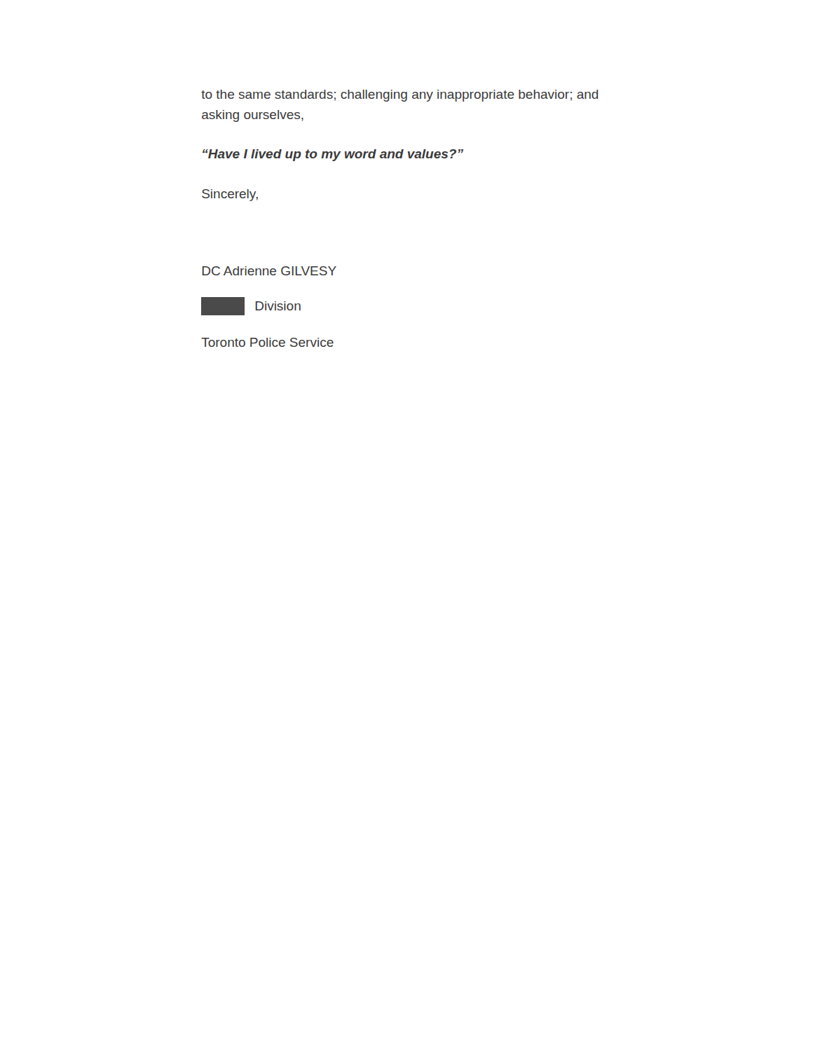to the same standards; challenging any inappropriate behavior; and asking ourselves,
“Have I lived up to my word and values?”
Sincerely,
DC Adrienne GILVESY
Division
Toronto Police Service